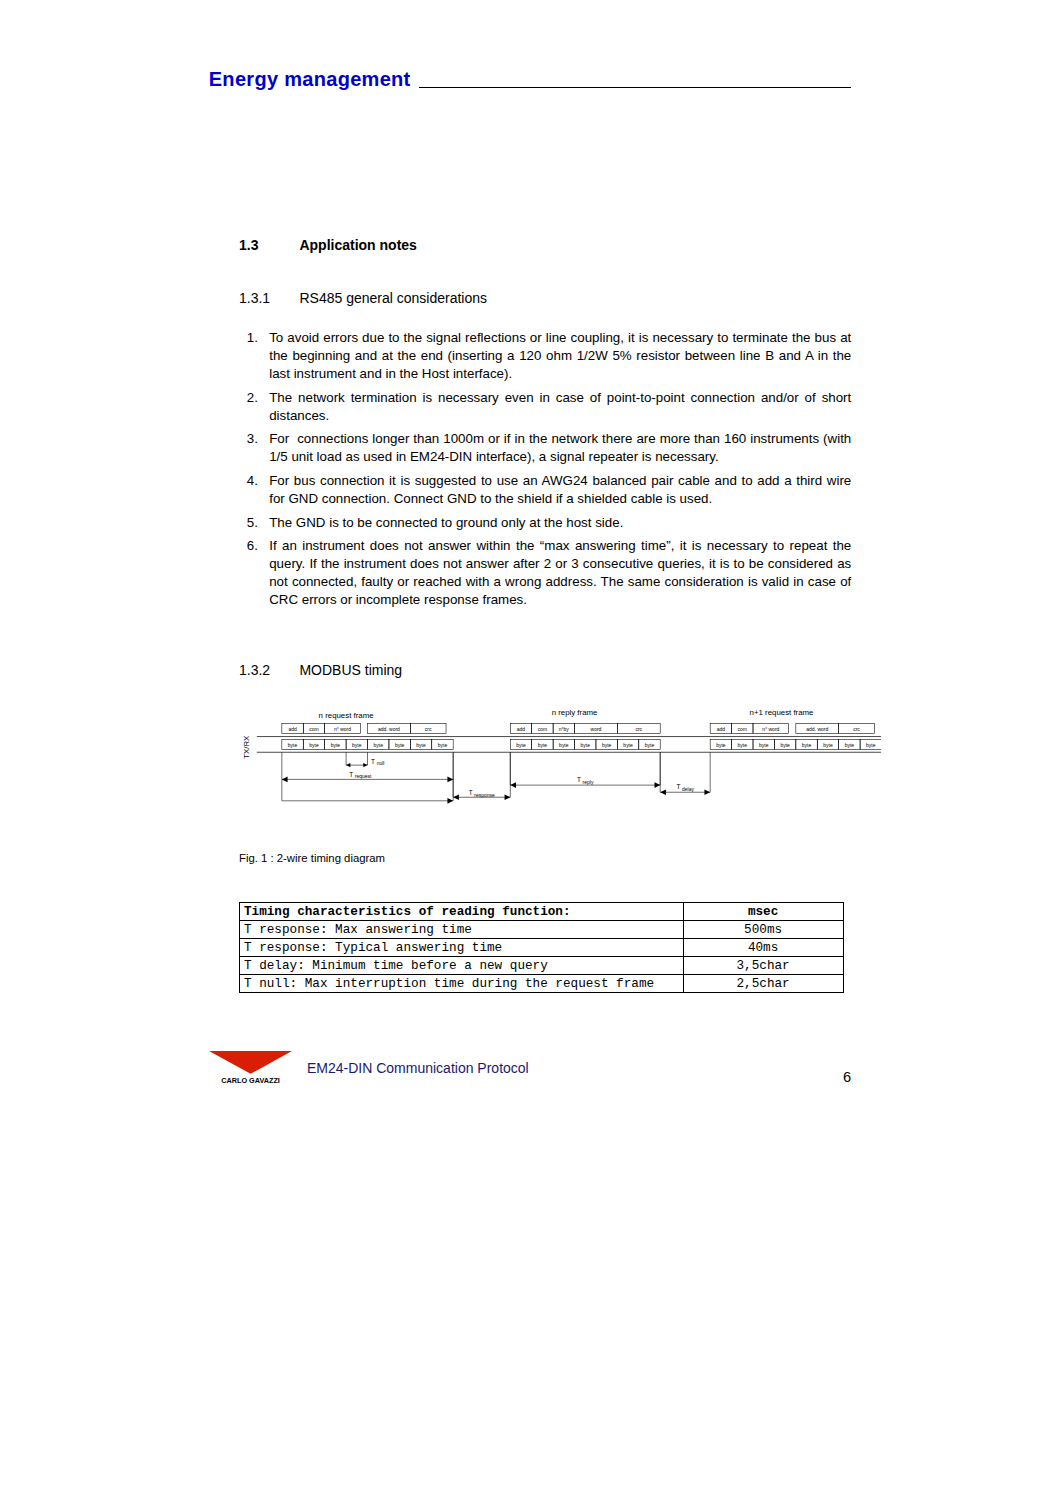Energy management
1.3 Application notes
1.3.1 RS485 general considerations
To avoid errors due to the signal reflections or line coupling, it is necessary to terminate the bus at the beginning and at the end (inserting a 120 ohm 1/2W 5% resistor between line B and A in the last instrument and in the Host interface).
The network termination is necessary even in case of point-to-point connection and/or of short distances.
For connections longer than 1000m or if in the network there are more than 160 instruments (with 1/5 unit load as used in EM24-DIN interface), a signal repeater is necessary.
For bus connection it is suggested to use an AWG24 balanced pair cable and to add a third wire for GND connection. Connect GND to the shield if a shielded cable is used.
The GND is to be connected to ground only at the host side.
If an instrument does not answer within the “max answering time”, it is necessary to repeat the query. If the instrument does not answer after 2 or 3 consecutive queries, it is to be considered as not connected, faulty or reached with a wrong address. The same consideration is valid in case of CRC errors or incomplete response frames.
1.3.2 MODBUS timing
n request frame n reply frame n+1 request frame TX/RX add com n° word add. word crc byte byte byte byte byte byte byte byte add com n°by word crc byte byte byte byte byte byte byte add com n° word add. word crc byte byte byte byte byte byte byte byte T null T request T response T reply T delay
Fig. 1 : 2-wire timing diagram
| Timing characteristics of reading function: | msec |
| --- | --- |
| T response: Max answering time | 500ms |
| T response: Typical answering time | 40ms |
| T delay: Minimum time before a new query | 3,5char |
| T null: Max interruption time during the request frame | 2,5char |
CARLO GAVAZZI
EM24-DIN Communication Protocol
6